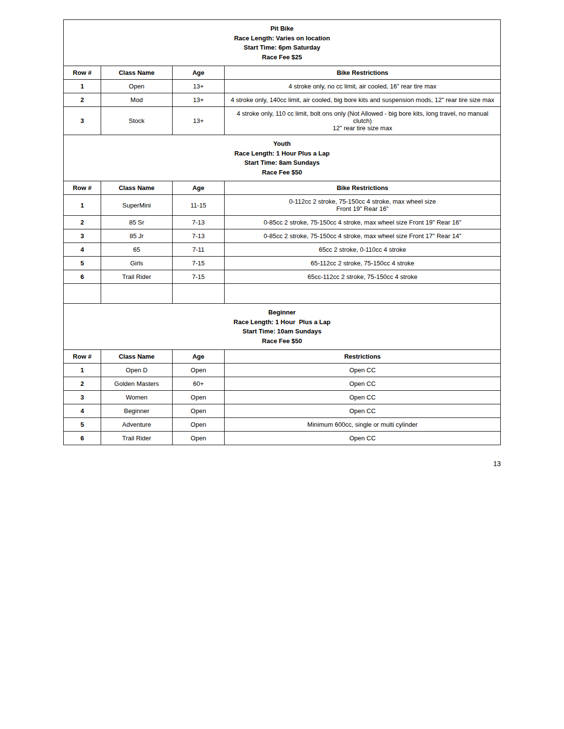| Pit Bike Race Length: Varies on location Start Time: 6pm Saturday Race Fee $25 |
| Row # | Class Name | Age | Bike Restrictions |
| 1 | Open | 13+ | 4 stroke only, no cc limit, air cooled, 16” rear tire max |
| 2 | Mod | 13+ | 4 stroke only, 140cc limit, air cooled, big bore kits and suspension mods, 12" rear tire size max |
| 3 | Stock | 13+ | 4 stroke only, 110 cc limit, bolt ons only (Not Allowed - big bore kits, long travel, no manual clutch) 12" rear tire size max |
| Youth Race Length: 1 Hour Plus a Lap Start Time: 8am Sundays Race Fee $50 |
| Row # | Class Name | Age | Bike Restrictions |
| 1 | SuperMini | 11-15 | 0-112cc 2 stroke, 75-150cc 4 stroke, max wheel size Front 19" Rear 16" |
| 2 | 85 Sr | 7-13 | 0-85cc 2 stroke, 75-150cc 4 stroke, max wheel size Front 19" Rear 16" |
| 3 | 85 Jr | 7-13 | 0-85cc 2 stroke, 75-150cc 4 stroke, max wheel size Front 17" Rear 14" |
| 4 | 65 | 7-11 | 65cc 2 stroke, 0-110cc 4 stroke |
| 5 | Girls | 7-15 | 65-112cc 2 stroke, 75-150cc 4 stroke |
| 6 | Trail Rider | 7-15 | 65cc-112cc 2 stroke, 75-150cc 4 stroke |
| Beginner Race Length: 1 Hour Plus a Lap Start Time: 10am Sundays Race Fee $50 |
| Row # | Class Name | Age | Restrictions |
| 1 | Open D | Open | Open CC |
| 2 | Golden Masters | 60+ | Open CC |
| 3 | Women | Open | Open CC |
| 4 | Beginner | Open | Open CC |
| 5 | Adventure | Open | Minimum 600cc, single or multi cylinder |
| 6 | Trail Rider | Open | Open CC |
13